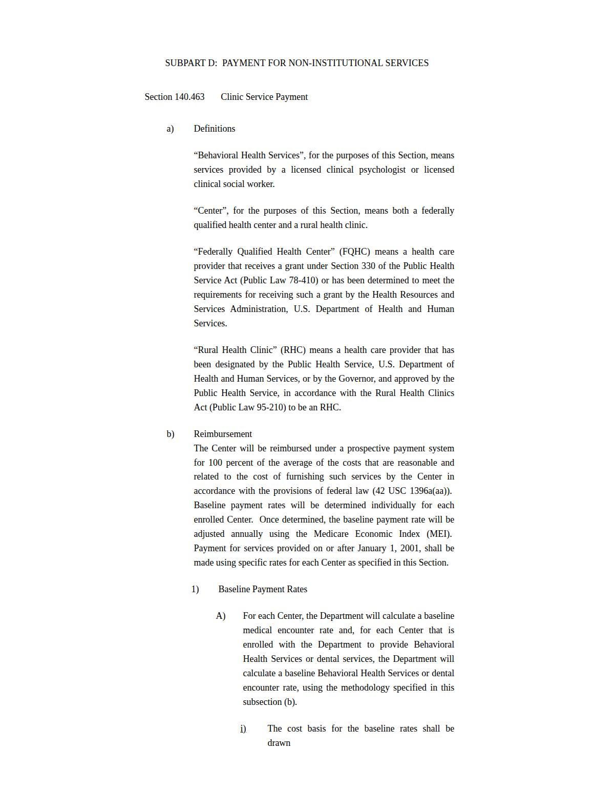SUBPART D: PAYMENT FOR NON-INSTITUTIONAL SERVICES
Section 140.463 Clinic Service Payment
a)
Definitions
“Behavioral Health Services”, for the purposes of this Section, means services provided by a licensed clinical psychologist or licensed clinical social worker.
“Center”, for the purposes of this Section, means both a federally qualified health center and a rural health clinic.
“Federally Qualified Health Center” (FQHC) means a health care provider that receives a grant under Section 330 of the Public Health Service Act (Public Law 78-410) or has been determined to meet the requirements for receiving such a grant by the Health Resources and Services Administration, U.S. Department of Health and Human Services.
“Rural Health Clinic” (RHC) means a health care provider that has been designated by the Public Health Service, U.S. Department of Health and Human Services, or by the Governor, and approved by the Public Health Service, in accordance with the Rural Health Clinics Act (Public Law 95-210) to be an RHC.
b)
Reimbursement
The Center will be reimbursed under a prospective payment system for 100 percent of the average of the costs that are reasonable and related to the cost of furnishing such services by the Center in accordance with the provisions of federal law (42 USC 1396a(aa)). Baseline payment rates will be determined individually for each enrolled Center. Once determined, the baseline payment rate will be adjusted annually using the Medicare Economic Index (MEI). Payment for services provided on or after January 1, 2001, shall be made using specific rates for each Center as specified in this Section.
1)
Baseline Payment Rates
A)
For each Center, the Department will calculate a baseline medical encounter rate and, for each Center that is enrolled with the Department to provide Behavioral Health Services or dental services, the Department will calculate a baseline Behavioral Health Services or dental encounter rate, using the methodology specified in this subsection (b).
i)
The cost basis for the baseline rates shall be drawn